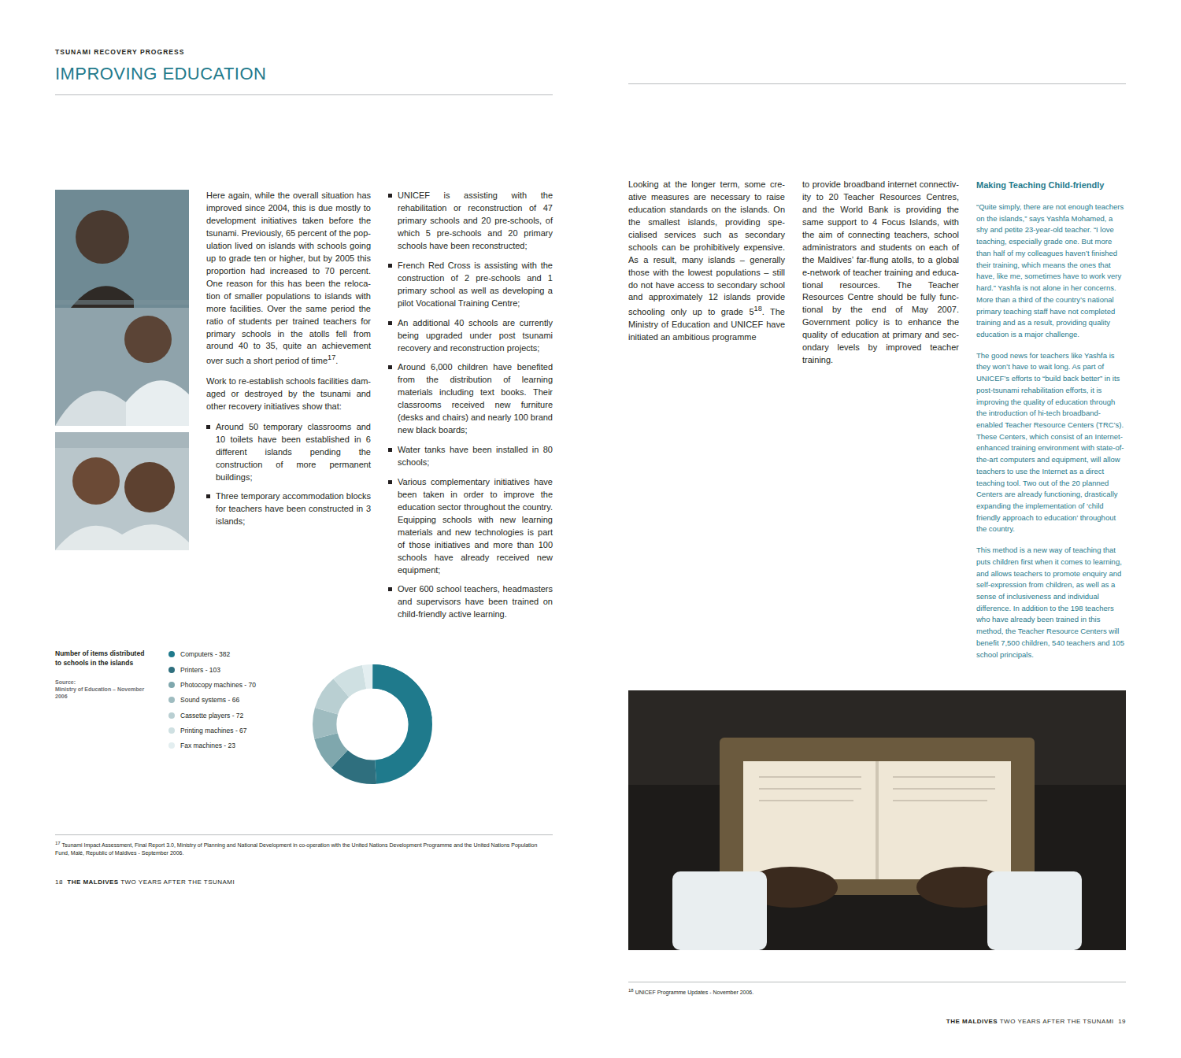Tsunami Recovery Progress
Improving Education
Here again, while the overall situation has improved since 2004, this is due mostly to development initiatives taken before the tsunami. Previously, 65 percent of the population lived on islands with schools going up to grade ten or higher, but by 2005 this proportion had increased to 70 percent. One reason for this has been the relocation of smaller populations to islands with more facilities. Over the same period the ratio of students per trained teachers for primary schools in the atolls fell from around 40 to 35, quite an achievement over such a short period of time17.
Work to re-establish schools facilities damaged or destroyed by the tsunami and other recovery initiatives show that:
Around 50 temporary classrooms and 10 toilets have been established in 6 different islands pending the construction of more permanent buildings;
Three temporary accommodation blocks for teachers have been constructed in 3 islands;
UNICEF is assisting with the rehabilitation or reconstruction of 47 primary schools and 20 pre-schools, of which 5 pre-schools and 20 primary schools have been reconstructed;
French Red Cross is assisting with the construction of 2 pre-schools and 1 primary school as well as developing a pilot Vocational Training Centre;
An additional 40 schools are currently being upgraded under post tsunami recovery and reconstruction projects;
Around 6,000 children have benefited from the distribution of learning materials including text books. Their classrooms received new furniture (desks and chairs) and nearly 100 brand new black boards;
Water tanks have been installed in 80 schools;
Various complementary initiatives have been taken in order to improve the education sector throughout the country. Equipping schools with new learning materials and new technologies is part of those initiatives and more than 100 schools have already received new equipment;
Over 600 school teachers, headmasters and supervisors have been trained on child-friendly active learning.
Number of items distributed
to schools in the islands
Source:
Ministry of Education – November 2006
Computers - 382
Printers - 103
Photocopy machines - 70
Sound systems - 66
Cassette players - 72
Printing machines - 67
Fax machines - 23
17 Tsunami Impact Assessment, Final Report 3.0, Ministry of Planning and National Development in co-operation with the United Nations Development Programme and the United Nations Population Fund, Malé, Republic of Maldives - September 2006.
18 THE MALDIVES TWO YEARS AFTER THE TSUNAMI
Looking at the longer term, some creative measures are necessary to raise education standards on the islands. On the smallest islands, providing specialised services such as secondary schools can be prohibitively expensive. As a result, many islands – generally those with the lowest populations – still do not have access to secondary school and approximately 12 islands provide schooling only up to grade 518. The Ministry of Education and UNICEF have initiated an ambitious programme
to provide broadband internet connectivity to 20 Teacher Resources Centres, and the World Bank is providing the same support to 4 Focus Islands, with the aim of connecting teachers, school administrators and students on each of the Maldives’ far-flung atolls, to a global e-network of teacher training and educational resources. The Teacher Resources Centre should be fully functional by the end of May 2007. Government policy is to enhance the quality of education at primary and secondary levels by improved teacher training.
Making Teaching Child-friendly
“Quite simply, there are not enough teachers on the islands,” says Yashfa Mohamed, a shy and petite 23-year-old teacher. “I love teaching, especially grade one. But more than half of my colleagues haven’t finished their training, which means the ones that have, like me, sometimes have to work very hard.” Yashfa is not alone in her concerns. More than a third of the country’s national primary teaching staff have not completed training and as a result, providing quality education is a major challenge.
The good news for teachers like Yashfa is they won’t have to wait long. As part of UNICEF’s efforts to “build back better” in its post-tsunami rehabilitation efforts, it is improving the quality of education through the introduction of hi-tech broadband-enabled Teacher Resource Centers (TRC’s). These Centers, which consist of an Internet-enhanced training environment with state-of-the-art computers and equipment, will allow teachers to use the Internet as a direct teaching tool. Two out of the 20 planned Centers are already functioning, drastically expanding the implementation of ‘child friendly approach to education’ throughout the country.
This method is a new way of teaching that puts children first when it comes to learning, and allows teachers to promote enquiry and self-expression from children, as well as a sense of inclusiveness and individual difference. In addition to the 198 teachers who have already been trained in this method, the Teacher Resource Centers will benefit 7,500 children, 540 teachers and 105 school principals.
18 UNICEF Programme Updates - November 2006.
THE MALDIVES TWO YEARS AFTER THE TSUNAMI 19